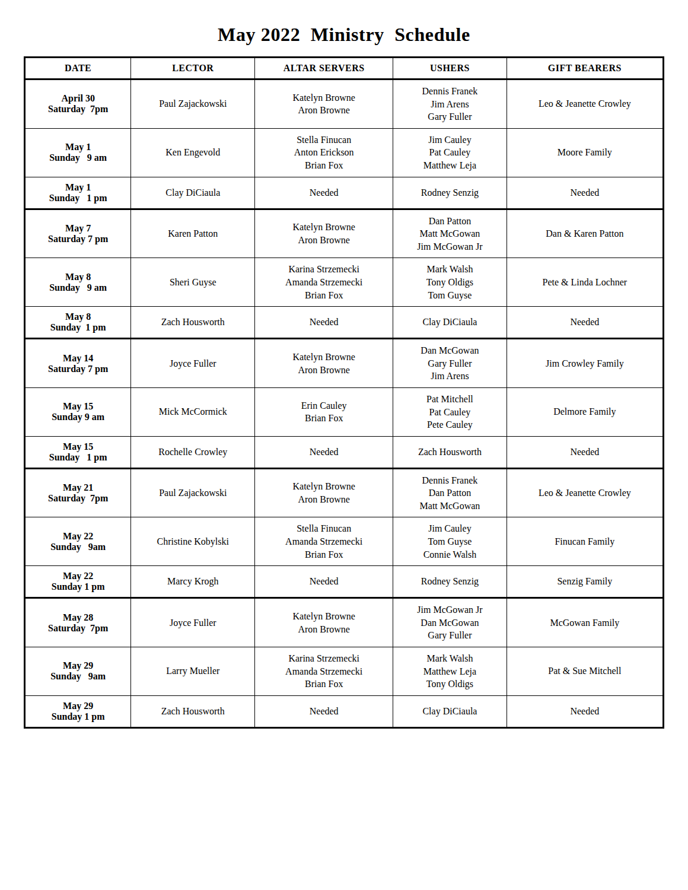May 2022 Ministry Schedule
| DATE | LECTOR | ALTAR SERVERS | USHERS | GIFT BEARERS |
| --- | --- | --- | --- | --- |
| April 30 Saturday 7pm | Paul Zajackowski | Katelyn Browne Aron Browne | Dennis Franek Jim Arens Gary Fuller | Leo & Jeanette Crowley |
| May 1 Sunday 9 am | Ken Engevold | Stella Finucan Anton Erickson Brian Fox | Jim Cauley Pat Cauley Matthew Leja | Moore Family |
| May 1 Sunday 1 pm | Clay DiCiaula | Needed | Rodney Senzig | Needed |
| May 7 Saturday 7 pm | Karen Patton | Katelyn Browne Aron Browne | Dan Patton Matt McGowan Jim McGowan Jr | Dan & Karen Patton |
| May 8 Sunday 9 am | Sheri Guyse | Karina Strzemecki Amanda Strzemecki Brian Fox | Mark Walsh Tony Oldigs Tom Guyse | Pete & Linda Lochner |
| May 8 Sunday 1 pm | Zach Housworth | Needed | Clay DiCiaula | Needed |
| May 14 Saturday 7 pm | Joyce Fuller | Katelyn Browne Aron Browne | Dan McGowan Gary Fuller Jim Arens | Jim Crowley Family |
| May 15 Sunday 9 am | Mick McCormick | Erin Cauley Brian Fox | Pat Mitchell Pat Cauley Pete Cauley | Delmore Family |
| May 15 Sunday 1 pm | Rochelle Crowley | Needed | Zach Housworth | Needed |
| May 21 Saturday 7pm | Paul Zajackowski | Katelyn Browne Aron Browne | Dennis Franek Dan Patton Matt McGowan | Leo & Jeanette Crowley |
| May 22 Sunday 9am | Christine Kobylski | Stella Finucan Amanda Strzemecki Brian Fox | Jim Cauley Tom Guyse Connie Walsh | Finucan Family |
| May 22 Sunday 1 pm | Marcy Krogh | Needed | Rodney Senzig | Senzig Family |
| May 28 Saturday 7pm | Joyce Fuller | Katelyn Browne Aron Browne | Jim McGowan Jr Dan McGowan Gary Fuller | McGowan Family |
| May 29 Sunday 9am | Larry Mueller | Karina Strzemecki Amanda Strzemecki Brian Fox | Mark Walsh Matthew Leja Tony Oldigs | Pat & Sue Mitchell |
| May 29 Sunday 1 pm | Zach Housworth | Needed | Clay DiCiaula | Needed |